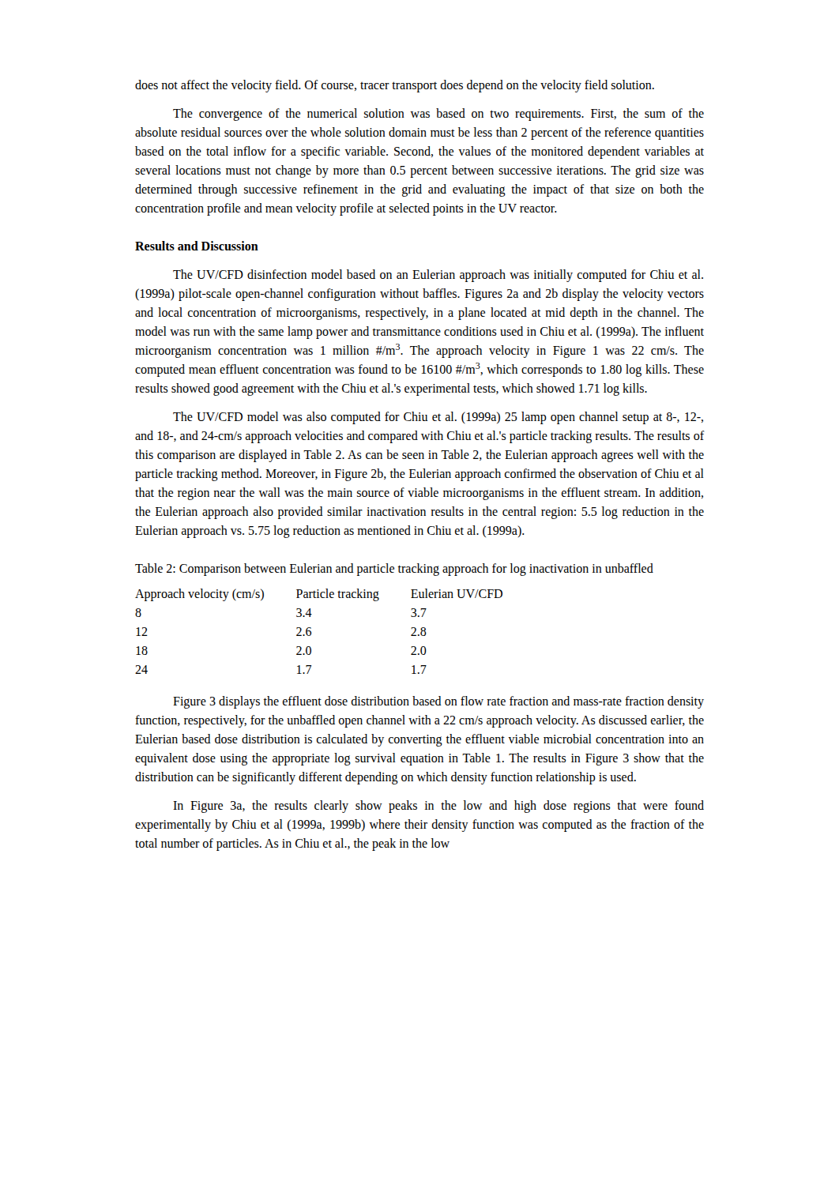does not affect the velocity field. Of course, tracer transport does depend on the velocity field solution.
The convergence of the numerical solution was based on two requirements. First, the sum of the absolute residual sources over the whole solution domain must be less than 2 percent of the reference quantities based on the total inflow for a specific variable. Second, the values of the monitored dependent variables at several locations must not change by more than 0.5 percent between successive iterations. The grid size was determined through successive refinement in the grid and evaluating the impact of that size on both the concentration profile and mean velocity profile at selected points in the UV reactor.
Results and Discussion
The UV/CFD disinfection model based on an Eulerian approach was initially computed for Chiu et al. (1999a) pilot-scale open-channel configuration without baffles. Figures 2a and 2b display the velocity vectors and local concentration of microorganisms, respectively, in a plane located at mid depth in the channel. The model was run with the same lamp power and transmittance conditions used in Chiu et al. (1999a). The influent microorganism concentration was 1 million #/m3. The approach velocity in Figure 1 was 22 cm/s. The computed mean effluent concentration was found to be 16100 #/m3, which corresponds to 1.80 log kills. These results showed good agreement with the Chiu et al.'s experimental tests, which showed 1.71 log kills.
The UV/CFD model was also computed for Chiu et al. (1999a) 25 lamp open channel setup at 8-, 12-, and 18-, and 24-cm/s approach velocities and compared with Chiu et al.'s particle tracking results. The results of this comparison are displayed in Table 2. As can be seen in Table 2, the Eulerian approach agrees well with the particle tracking method. Moreover, in Figure 2b, the Eulerian approach confirmed the observation of Chiu et al that the region near the wall was the main source of viable microorganisms in the effluent stream. In addition, the Eulerian approach also provided similar inactivation results in the central region: 5.5 log reduction in the Eulerian approach vs. 5.75 log reduction as mentioned in Chiu et al. (1999a).
Table 2: Comparison between Eulerian and particle tracking approach for log inactivation in unbaffled
| Approach velocity (cm/s) | Particle tracking | Eulerian UV/CFD |
| --- | --- | --- |
| 8 | 3.4 | 3.7 |
| 12 | 2.6 | 2.8 |
| 18 | 2.0 | 2.0 |
| 24 | 1.7 | 1.7 |
Figure 3 displays the effluent dose distribution based on flow rate fraction and mass-rate fraction density function, respectively, for the unbaffled open channel with a 22 cm/s approach velocity. As discussed earlier, the Eulerian based dose distribution is calculated by converting the effluent viable microbial concentration into an equivalent dose using the appropriate log survival equation in Table 1. The results in Figure 3 show that the distribution can be significantly different depending on which density function relationship is used.
In Figure 3a, the results clearly show peaks in the low and high dose regions that were found experimentally by Chiu et al (1999a, 1999b) where their density function was computed as the fraction of the total number of particles. As in Chiu et al., the peak in the low